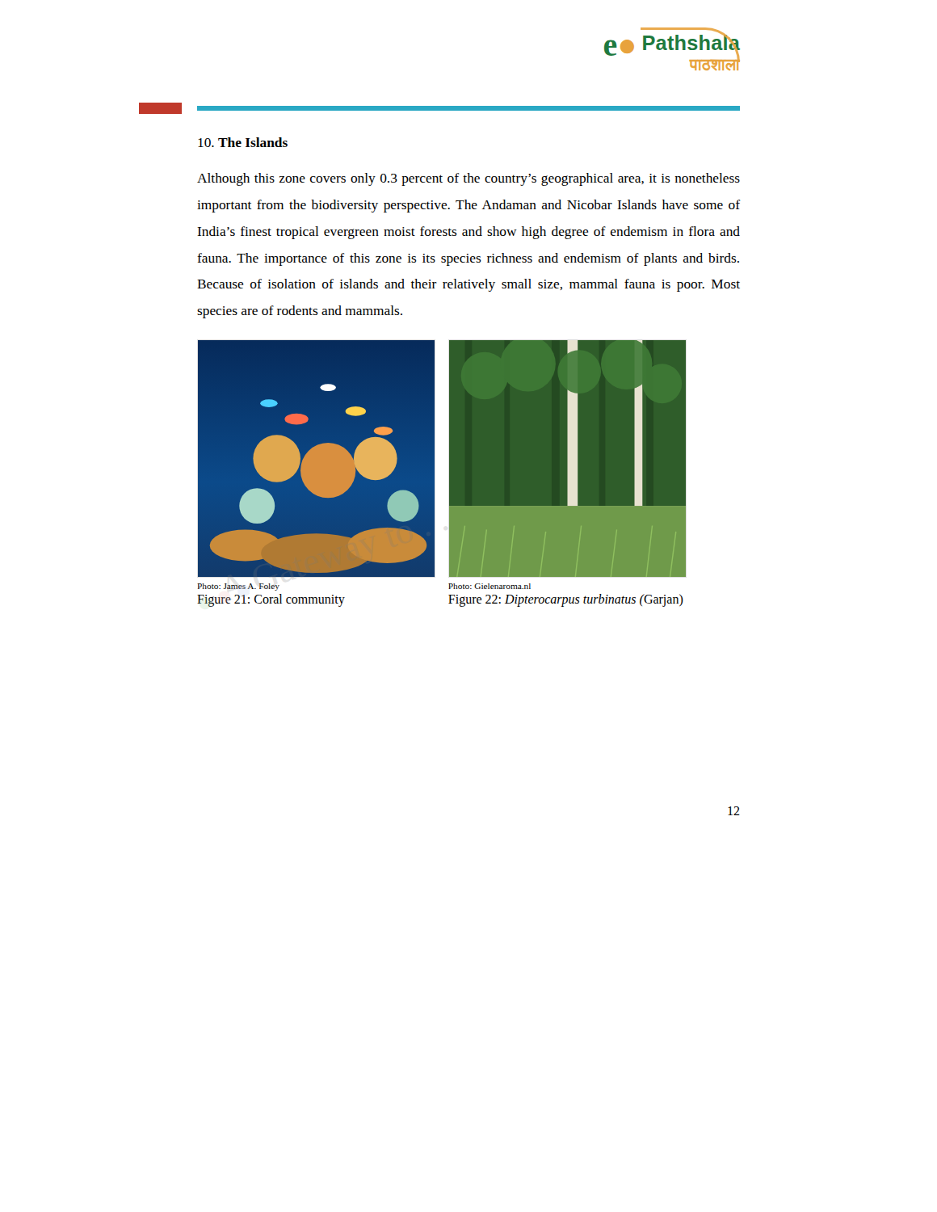e● Pathshala
पाठशाला
10. The Islands
Although this zone covers only 0.3 percent of the country’s geographical area, it is nonetheless important from the biodiversity perspective. The Andaman and Nicobar Islands have some of India’s finest tropical evergreen moist forests and show high degree of endemism in flora and fauna. The importance of this zone is its species richness and endemism of plants and birds. Because of isolation of islands and their relatively small size, mammal fauna is poor. Most species are of rodents and mammals.
Photo: James A. Foley
Figure 21: Coral community
Photo: Gielenaroma.nl
Figure 22: Dipterocarpus turbinatus (Garjan)
●●● A Gateway to . .
12